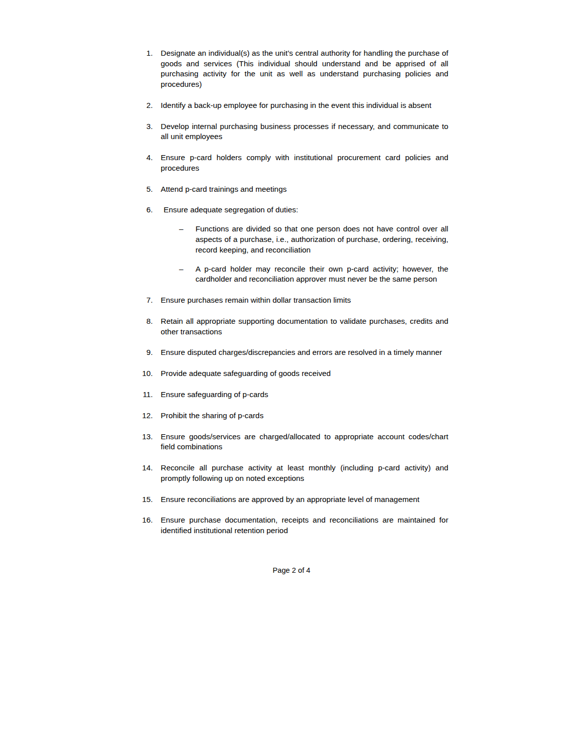Designate an individual(s) as the unit’s central authority for handling the purchase of goods and services (This individual should understand and be apprised of all purchasing activity for the unit as well as understand purchasing policies and procedures)
Identify a back-up employee for purchasing in the event this individual is absent
Develop internal purchasing business processes if necessary, and communicate to all unit employees
Ensure p-card holders comply with institutional procurement card policies and procedures
Attend p-card trainings and meetings
Ensure adequate segregation of duties:
Functions are divided so that one person does not have control over all aspects of a purchase, i.e., authorization of purchase, ordering, receiving, record keeping, and reconciliation
A p-card holder may reconcile their own p-card activity; however, the cardholder and reconciliation approver must never be the same person
Ensure purchases remain within dollar transaction limits
Retain all appropriate supporting documentation to validate purchases, credits and other transactions
Ensure disputed charges/discrepancies and errors are resolved in a timely manner
Provide adequate safeguarding of goods received
Ensure safeguarding of p-cards
Prohibit the sharing of p-cards
Ensure goods/services are charged/allocated to appropriate account codes/chart field combinations
Reconcile all purchase activity at least monthly (including p-card activity) and promptly following up on noted exceptions
Ensure reconciliations are approved by an appropriate level of management
Ensure purchase documentation, receipts and reconciliations are maintained for identified institutional retention period
Page 2 of 4